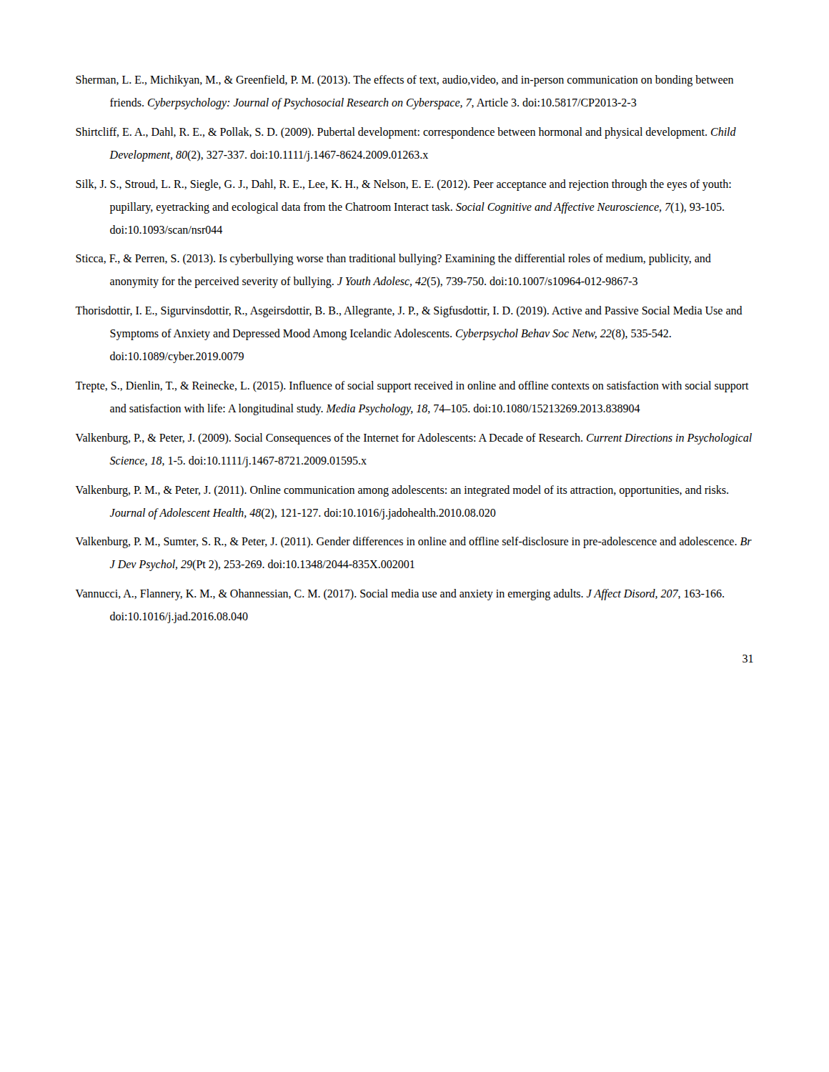Sherman, L. E., Michikyan, M., & Greenfield, P. M. (2013). The effects of text, audio,video, and in-person communication on bonding between friends. Cyberpsychology: Journal of Psychosocial Research on Cyberspace, 7, Article 3. doi:10.5817/CP2013-2-3
Shirtcliff, E. A., Dahl, R. E., & Pollak, S. D. (2009). Pubertal development: correspondence between hormonal and physical development. Child Development, 80(2), 327-337. doi:10.1111/j.1467-8624.2009.01263.x
Silk, J. S., Stroud, L. R., Siegle, G. J., Dahl, R. E., Lee, K. H., & Nelson, E. E. (2012). Peer acceptance and rejection through the eyes of youth: pupillary, eyetracking and ecological data from the Chatroom Interact task. Social Cognitive and Affective Neuroscience, 7(1), 93-105. doi:10.1093/scan/nsr044
Sticca, F., & Perren, S. (2013). Is cyberbullying worse than traditional bullying? Examining the differential roles of medium, publicity, and anonymity for the perceived severity of bullying. J Youth Adolesc, 42(5), 739-750. doi:10.1007/s10964-012-9867-3
Thorisdottir, I. E., Sigurvinsdottir, R., Asgeirsdottir, B. B., Allegrante, J. P., & Sigfusdottir, I. D. (2019). Active and Passive Social Media Use and Symptoms of Anxiety and Depressed Mood Among Icelandic Adolescents. Cyberpsychol Behav Soc Netw, 22(8), 535-542. doi:10.1089/cyber.2019.0079
Trepte, S., Dienlin, T., & Reinecke, L. (2015). Influence of social support received in online and offline contexts on satisfaction with social support and satisfaction with life: A longitudinal study. Media Psychology, 18, 74–105. doi:10.1080/15213269.2013.838904
Valkenburg, P., & Peter, J. (2009). Social Consequences of the Internet for Adolescents: A Decade of Research. Current Directions in Psychological Science, 18, 1-5. doi:10.1111/j.1467-8721.2009.01595.x
Valkenburg, P. M., & Peter, J. (2011). Online communication among adolescents: an integrated model of its attraction, opportunities, and risks. Journal of Adolescent Health, 48(2), 121-127. doi:10.1016/j.jadohealth.2010.08.020
Valkenburg, P. M., Sumter, S. R., & Peter, J. (2011). Gender differences in online and offline self-disclosure in pre-adolescence and adolescence. Br J Dev Psychol, 29(Pt 2), 253-269. doi:10.1348/2044-835X.002001
Vannucci, A., Flannery, K. M., & Ohannessian, C. M. (2017). Social media use and anxiety in emerging adults. J Affect Disord, 207, 163-166. doi:10.1016/j.jad.2016.08.040
31